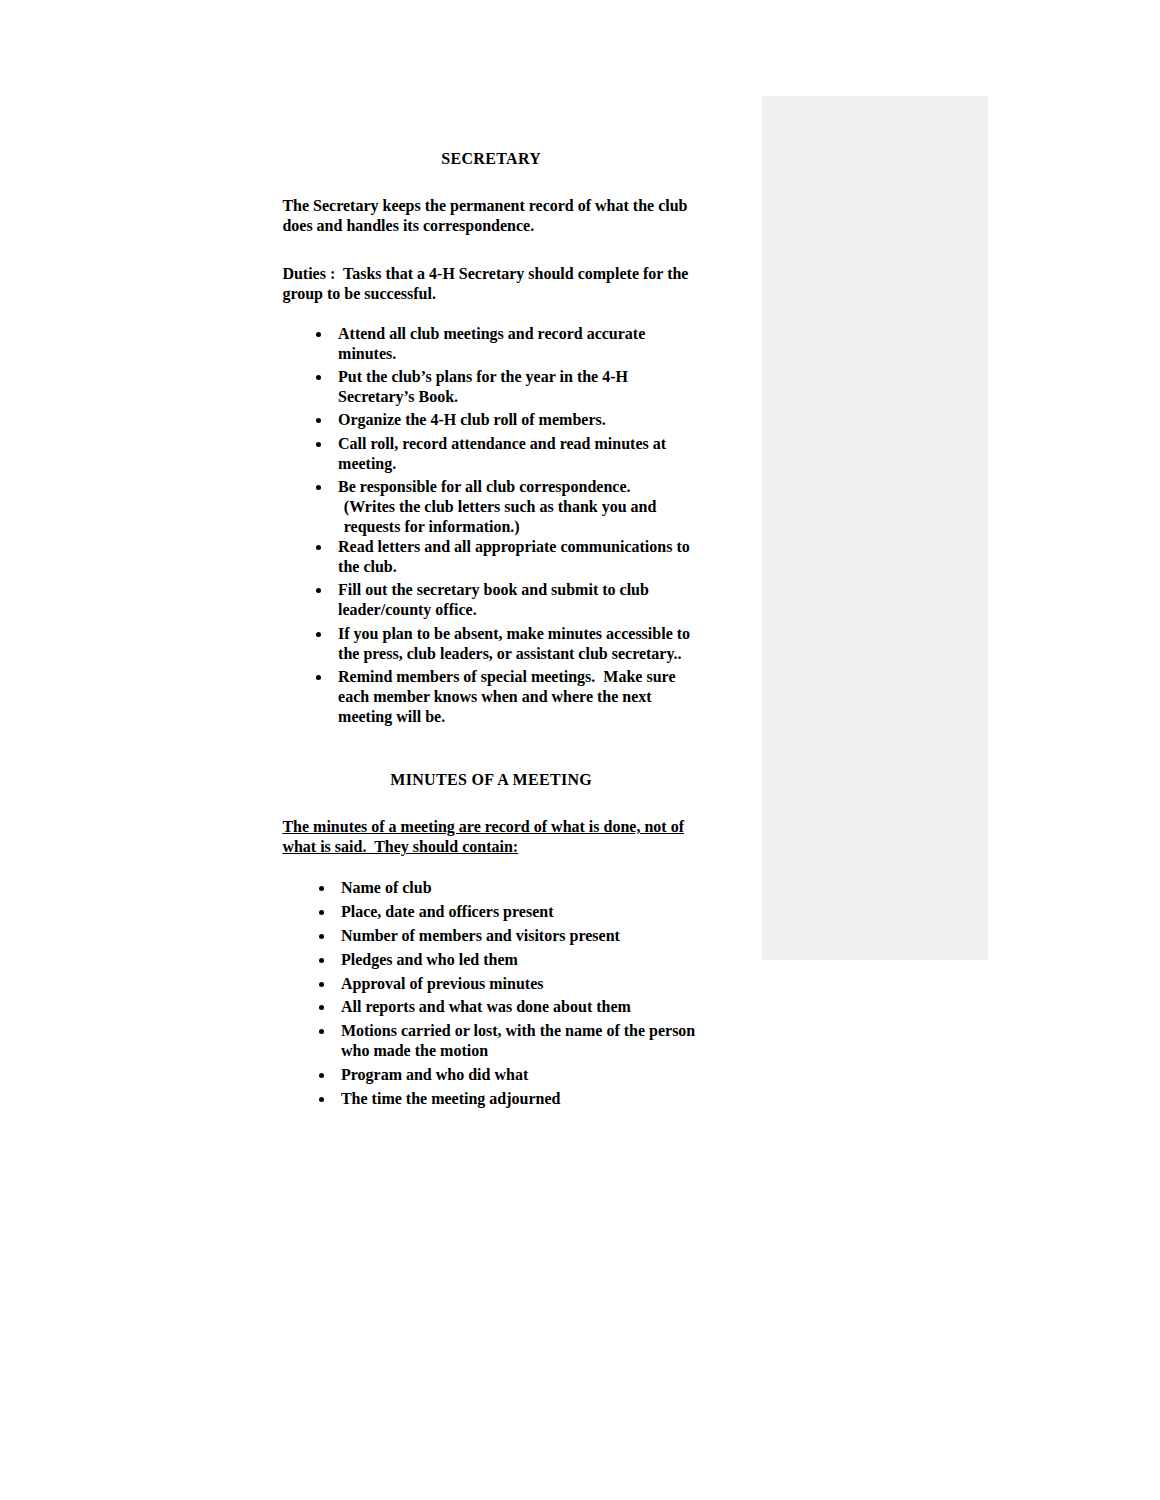SECRETARY
The Secretary keeps the permanent record of what the club does and handles its correspondence.
Duties : Tasks that a 4-H Secretary should complete for the group to be successful.
Attend all club meetings and record accurate minutes.
Put the club’s plans for the year in the 4-H Secretary’s Book.
Organize the 4-H club roll of members.
Call roll, record attendance and read minutes at meeting.
Be responsible for all club correspondence. (Writes the club letters such as thank you and requests for information.)
Read letters and all appropriate communications to the club.
Fill out the secretary book and submit to club leader/county office.
If you plan to be absent, make minutes accessible to the press, club leaders, or assistant club secretary..
Remind members of special meetings. Make sure each member knows when and where the next meeting will be.
MINUTES OF A MEETING
The minutes of a meeting are record of what is done, not of what is said. They should contain:
Name of club
Place, date and officers present
Number of members and visitors present
Pledges and who led them
Approval of previous minutes
All reports and what was done about them
Motions carried or lost, with the name of the person who made the motion
Program and who did what
The time the meeting adjourned